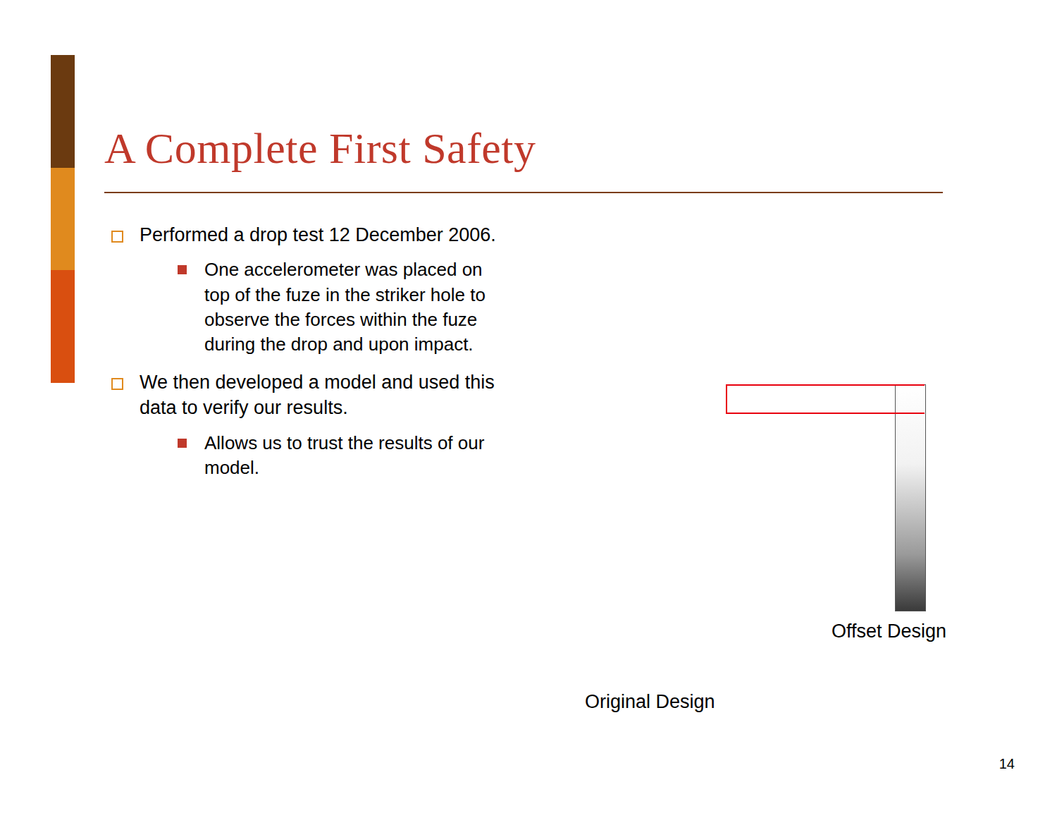A Complete First Safety
Performed a drop test 12 December 2006.
One accelerometer was placed on top of the fuze in the striker hole to observe the forces within the fuze during the drop and upon impact.
We then developed a model and used this data to verify our results.
Allows us to trust the results of our model.
Offset Design
Original Design
14